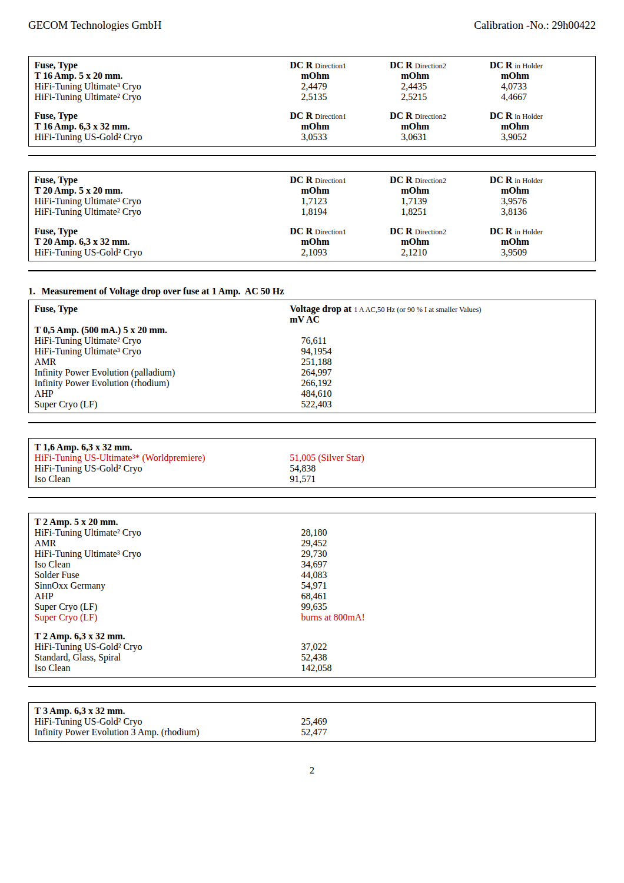GECOM Technologies GmbH
Calibration -No.: 29h00422
| Fuse, Type | DC R Direction1 | DC R Direction2 | DC R in Holder |
| T 16 Amp. 5 x 20 mm. | mOhm | mOhm | mOhm |
| HiFi-Tuning Ultimate³ Cryo | 2,4479 | 2,4435 | 4,0733 |
| HiFi-Tuning Ultimate² Cryo | 2,5135 | 2,5215 | 4,4667 |
| Fuse, Type | DC R Direction1 | DC R Direction2 | DC R in Holder |
| T 16 Amp. 6,3 x 32 mm. | mOhm | mOhm | mOhm |
| HiFi-Tuning US-Gold² Cryo | 3,0533 | 3,0631 | 3,9052 |
| Fuse, Type | DC R Direction1 | DC R Direction2 | DC R in Holder |
| T 20 Amp. 5 x 20 mm. | mOhm | mOhm | mOhm |
| HiFi-Tuning Ultimate³ Cryo | 1,7123 | 1,7139 | 3,9576 |
| HiFi-Tuning Ultimate² Cryo | 1,8194 | 1,8251 | 3,8136 |
| Fuse, Type | DC R Direction1 | DC R Direction2 | DC R in Holder |
| T 20 Amp. 6,3 x 32 mm. | mOhm | mOhm | mOhm |
| HiFi-Tuning US-Gold² Cryo | 2,1093 | 2,1210 | 3,9509 |
1. Measurement of Voltage drop over fuse at 1 Amp. AC 50 Hz
| Fuse, Type | Voltage drop at 1 A AC,50 Hz (or 90 % I at smaller Values) |
| | mV AC |
| T 0,5 Amp. (500 mA.) 5 x 20 mm. | |
| HiFi-Tuning Ultimate² Cryo | 76,611 | |
| HiFi-Tuning Ultimate³ Cryo | 94,1954 | |
| AMR | 251,188 | |
| Infinity Power Evolution (palladium) | 264,997 | |
| Infinity Power Evolution (rhodium) | 266,192 | |
| AHP | 484,610 | |
| Super Cryo (LF) | 522,403 | |
| T 1,6 Amp. 6,3 x 32 mm. | |
| HiFi-Tuning US-Ultimate³* (Worldpremiere) | 51,005 (Silver Star) |
| HiFi-Tuning US-Gold² Cryo | 54,838 |
| Iso Clean | 91,571 |
| T 2 Amp. 5 x 20 mm. | | |
| HiFi-Tuning Ultimate² Cryo | 28,180 | |
| AMR | 29,452 | |
| HiFi-Tuning Ultimate³ Cryo | 29,730 | |
| Iso Clean | 34,697 | |
| Solder Fuse | 44,083 | |
| SinnOxx Germany | 54,971 | |
| AHP | 68,461 | |
| Super Cryo (LF) | 99,635 | |
| Super Cryo (LF) | burns at 800mA! | |
| T 2 Amp. 6,3 x 32 mm. | | |
| HiFi-Tuning US-Gold² Cryo | 37,022 | |
| Standard, Glass, Spiral | 52,438 | |
| Iso Clean | 142,058 | |
| T 3 Amp. 6,3 x 32 mm. | |
| HiFi-Tuning US-Gold² Cryo | 25,469 |
| Infinity Power Evolution 3 Amp. (rhodium) | 52,477 |
2